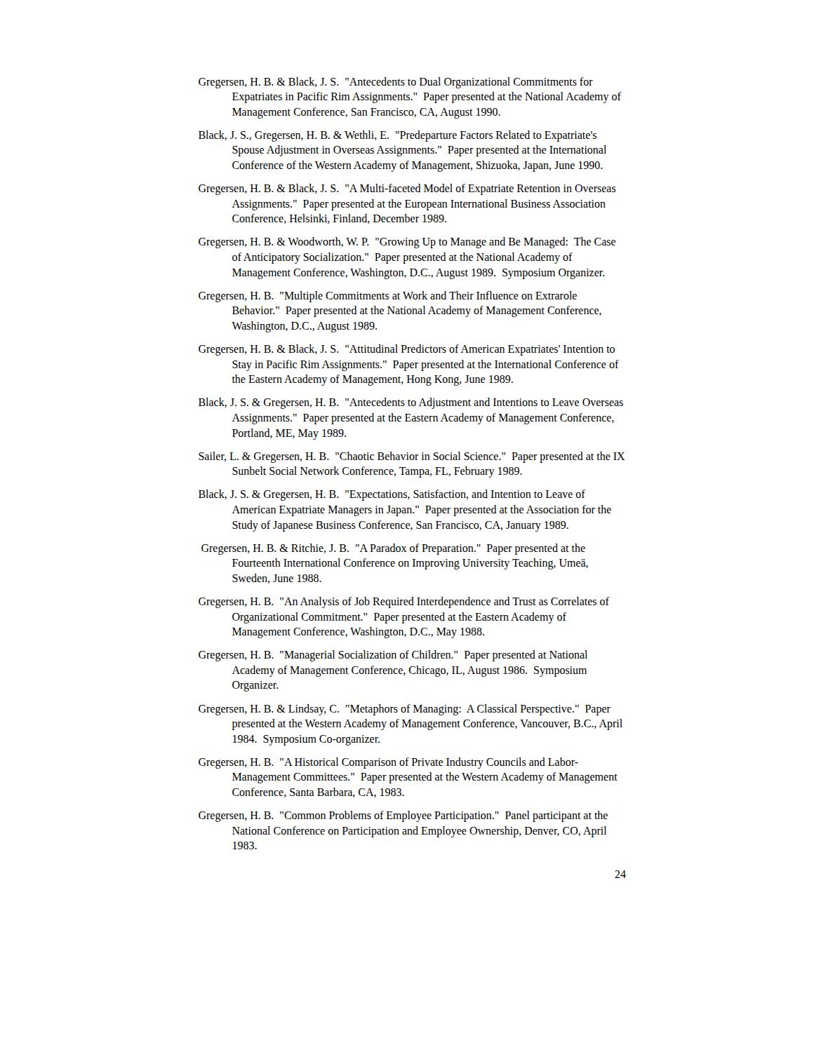Gregersen, H. B. & Black, J. S. "Antecedents to Dual Organizational Commitments for Expatriates in Pacific Rim Assignments." Paper presented at the National Academy of Management Conference, San Francisco, CA, August 1990.
Black, J. S., Gregersen, H. B. & Wethli, E. "Predeparture Factors Related to Expatriate's Spouse Adjustment in Overseas Assignments." Paper presented at the International Conference of the Western Academy of Management, Shizuoka, Japan, June 1990.
Gregersen, H. B. & Black, J. S. "A Multi-faceted Model of Expatriate Retention in Overseas Assignments." Paper presented at the European International Business Association Conference, Helsinki, Finland, December 1989.
Gregersen, H. B. & Woodworth, W. P. "Growing Up to Manage and Be Managed: The Case of Anticipatory Socialization." Paper presented at the National Academy of Management Conference, Washington, D.C., August 1989. Symposium Organizer.
Gregersen, H. B. "Multiple Commitments at Work and Their Influence on Extrarole Behavior." Paper presented at the National Academy of Management Conference, Washington, D.C., August 1989.
Gregersen, H. B. & Black, J. S. "Attitudinal Predictors of American Expatriates' Intention to Stay in Pacific Rim Assignments." Paper presented at the International Conference of the Eastern Academy of Management, Hong Kong, June 1989.
Black, J. S. & Gregersen, H. B. "Antecedents to Adjustment and Intentions to Leave Overseas Assignments." Paper presented at the Eastern Academy of Management Conference, Portland, ME, May 1989.
Sailer, L. & Gregersen, H. B. "Chaotic Behavior in Social Science." Paper presented at the IX Sunbelt Social Network Conference, Tampa, FL, February 1989.
Black, J. S. & Gregersen, H. B. "Expectations, Satisfaction, and Intention to Leave of American Expatriate Managers in Japan." Paper presented at the Association for the Study of Japanese Business Conference, San Francisco, CA, January 1989.
Gregersen, H. B. & Ritchie, J. B. "A Paradox of Preparation." Paper presented at the Fourteenth International Conference on Improving University Teaching, Umeä, Sweden, June 1988.
Gregersen, H. B. "An Analysis of Job Required Interdependence and Trust as Correlates of Organizational Commitment." Paper presented at the Eastern Academy of Management Conference, Washington, D.C., May 1988.
Gregersen, H. B. "Managerial Socialization of Children." Paper presented at National Academy of Management Conference, Chicago, IL, August 1986. Symposium Organizer.
Gregersen, H. B. & Lindsay, C. "Metaphors of Managing: A Classical Perspective." Paper presented at the Western Academy of Management Conference, Vancouver, B.C., April 1984. Symposium Co-organizer.
Gregersen, H. B. "A Historical Comparison of Private Industry Councils and Labor-Management Committees." Paper presented at the Western Academy of Management Conference, Santa Barbara, CA, 1983.
Gregersen, H. B. "Common Problems of Employee Participation." Panel participant at the National Conference on Participation and Employee Ownership, Denver, CO, April 1983.
24